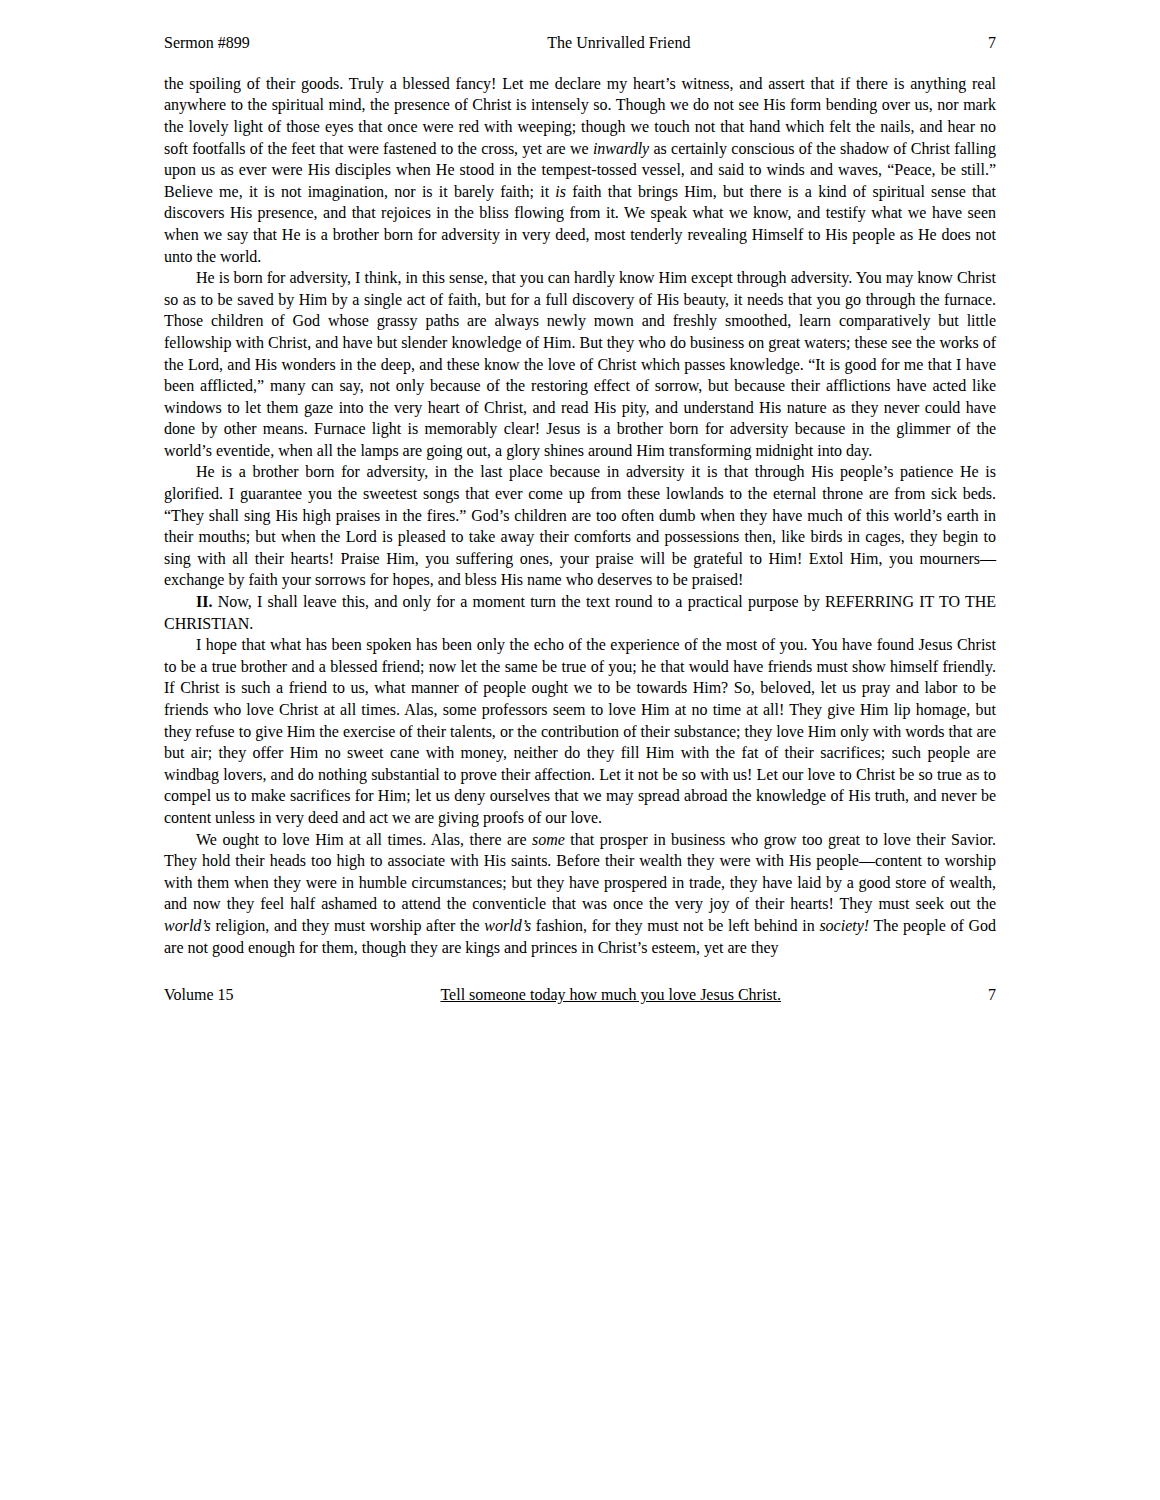Sermon #899 The Unrivalled Friend 7
the spoiling of their goods. Truly a blessed fancy! Let me declare my heart’s witness, and assert that if there is anything real anywhere to the spiritual mind, the presence of Christ is intensely so. Though we do not see His form bending over us, nor mark the lovely light of those eyes that once were red with weeping; though we touch not that hand which felt the nails, and hear no soft footfalls of the feet that were fastened to the cross, yet are we inwardly as certainly conscious of the shadow of Christ falling upon us as ever were His disciples when He stood in the tempest-tossed vessel, and said to winds and waves, “Peace, be still.” Believe me, it is not imagination, nor is it barely faith; it is faith that brings Him, but there is a kind of spiritual sense that discovers His presence, and that rejoices in the bliss flowing from it. We speak what we know, and testify what we have seen when we say that He is a brother born for adversity in very deed, most tenderly revealing Himself to His people as He does not unto the world.
He is born for adversity, I think, in this sense, that you can hardly know Him except through adversity. You may know Christ so as to be saved by Him by a single act of faith, but for a full discovery of His beauty, it needs that you go through the furnace. Those children of God whose grassy paths are always newly mown and freshly smoothed, learn comparatively but little fellowship with Christ, and have but slender knowledge of Him. But they who do business on great waters; these see the works of the Lord, and His wonders in the deep, and these know the love of Christ which passes knowledge. “It is good for me that I have been afflicted,” many can say, not only because of the restoring effect of sorrow, but because their afflictions have acted like windows to let them gaze into the very heart of Christ, and read His pity, and understand His nature as they never could have done by other means. Furnace light is memorably clear! Jesus is a brother born for adversity because in the glimmer of the world’s eventide, when all the lamps are going out, a glory shines around Him transforming midnight into day.
He is a brother born for adversity, in the last place because in adversity it is that through His people’s patience He is glorified. I guarantee you the sweetest songs that ever come up from these lowlands to the eternal throne are from sick beds. “They shall sing His high praises in the fires.” God’s children are too often dumb when they have much of this world’s earth in their mouths; but when the Lord is pleased to take away their comforts and possessions then, like birds in cages, they begin to sing with all their hearts! Praise Him, you suffering ones, your praise will be grateful to Him! Extol Him, you mourners—exchange by faith your sorrows for hopes, and bless His name who deserves to be praised!
II. Now, I shall leave this, and only for a moment turn the text round to a practical purpose by REFERRING IT TO THE CHRISTIAN.
I hope that what has been spoken has been only the echo of the experience of the most of you. You have found Jesus Christ to be a true brother and a blessed friend; now let the same be true of you; he that would have friends must show himself friendly. If Christ is such a friend to us, what manner of people ought we to be towards Him? So, beloved, let us pray and labor to be friends who love Christ at all times. Alas, some professors seem to love Him at no time at all! They give Him lip homage, but they refuse to give Him the exercise of their talents, or the contribution of their substance; they love Him only with words that are but air; they offer Him no sweet cane with money, neither do they fill Him with the fat of their sacrifices; such people are windbag lovers, and do nothing substantial to prove their affection. Let it not be so with us! Let our love to Christ be so true as to compel us to make sacrifices for Him; let us deny ourselves that we may spread abroad the knowledge of His truth, and never be content unless in very deed and act we are giving proofs of our love.
We ought to love Him at all times. Alas, there are some that prosper in business who grow too great to love their Savior. They hold their heads too high to associate with His saints. Before their wealth they were with His people—content to worship with them when they were in humble circumstances; but they have prospered in trade, they have laid by a good store of wealth, and now they feel half ashamed to attend the conventicle that was once the very joy of their hearts! They must seek out the world’s religion, and they must worship after the world’s fashion, for they must not be left behind in society! The people of God are not good enough for them, though they are kings and princes in Christ’s esteem, yet are they
Volume 15 Tell someone today how much you love Jesus Christ. 7